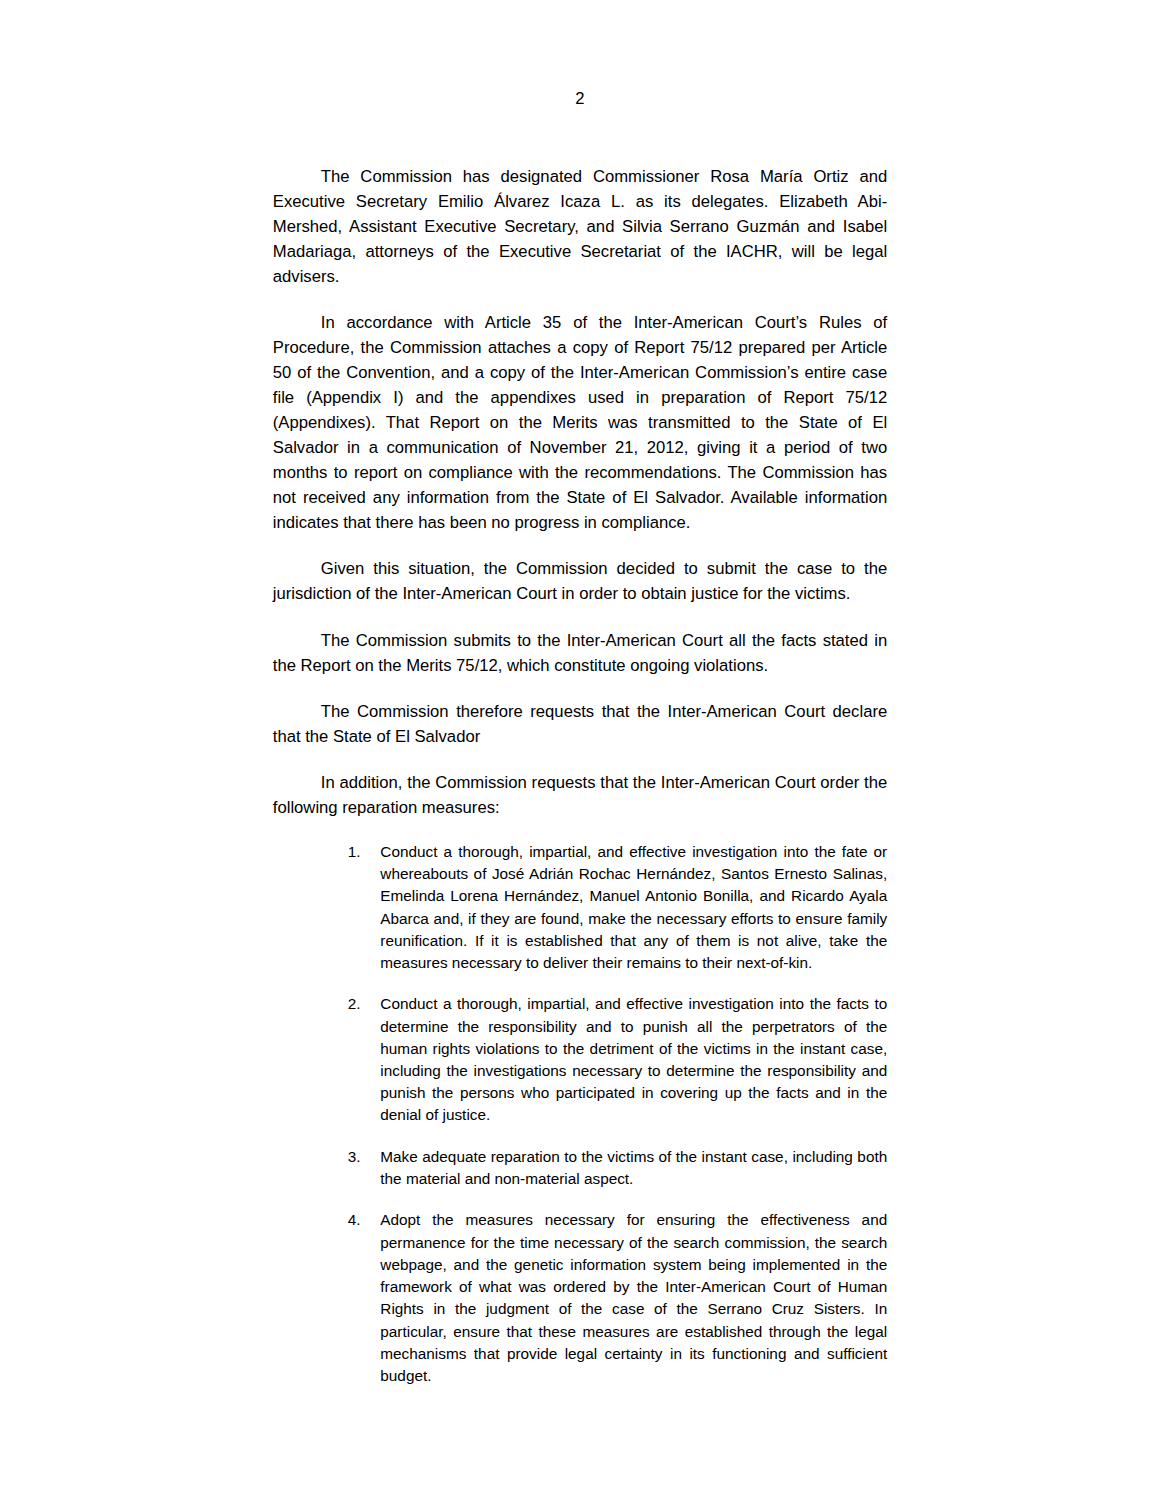2
The Commission has designated Commissioner Rosa María Ortiz and Executive Secretary Emilio Álvarez Icaza L. as its delegates. Elizabeth Abi-Mershed, Assistant Executive Secretary, and Silvia Serrano Guzmán and Isabel Madariaga, attorneys of the Executive Secretariat of the IACHR, will be legal advisers.
In accordance with Article 35 of the Inter-American Court’s Rules of Procedure, the Commission attaches a copy of Report 75/12 prepared per Article 50 of the Convention, and a copy of the Inter-American Commission’s entire case file (Appendix I) and the appendixes used in preparation of Report 75/12 (Appendixes). That Report on the Merits was transmitted to the State of El Salvador in a communication of November 21, 2012, giving it a period of two months to report on compliance with the recommendations. The Commission has not received any information from the State of El Salvador. Available information indicates that there has been no progress in compliance.
Given this situation, the Commission decided to submit the case to the jurisdiction of the Inter-American Court in order to obtain justice for the victims.
The Commission submits to the Inter-American Court all the facts stated in the Report on the Merits 75/12, which constitute ongoing violations.
The Commission therefore requests that the Inter-American Court declare that the State of El Salvador
In addition, the Commission requests that the Inter-American Court order the following reparation measures:
1. Conduct a thorough, impartial, and effective investigation into the fate or whereabouts of José Adrián Rochac Hernández, Santos Ernesto Salinas, Emelinda Lorena Hernández, Manuel Antonio Bonilla, and Ricardo Ayala Abarca and, if they are found, make the necessary efforts to ensure family reunification. If it is established that any of them is not alive, take the measures necessary to deliver their remains to their next-of-kin.
2. Conduct a thorough, impartial, and effective investigation into the facts to determine the responsibility and to punish all the perpetrators of the human rights violations to the detriment of the victims in the instant case, including the investigations necessary to determine the responsibility and punish the persons who participated in covering up the facts and in the denial of justice.
3. Make adequate reparation to the victims of the instant case, including both the material and non-material aspect.
4. Adopt the measures necessary for ensuring the effectiveness and permanence for the time necessary of the search commission, the search webpage, and the genetic information system being implemented in the framework of what was ordered by the Inter-American Court of Human Rights in the judgment of the case of the Serrano Cruz Sisters. In particular, ensure that these measures are established through the legal mechanisms that provide legal certainty in its functioning and sufficient budget.